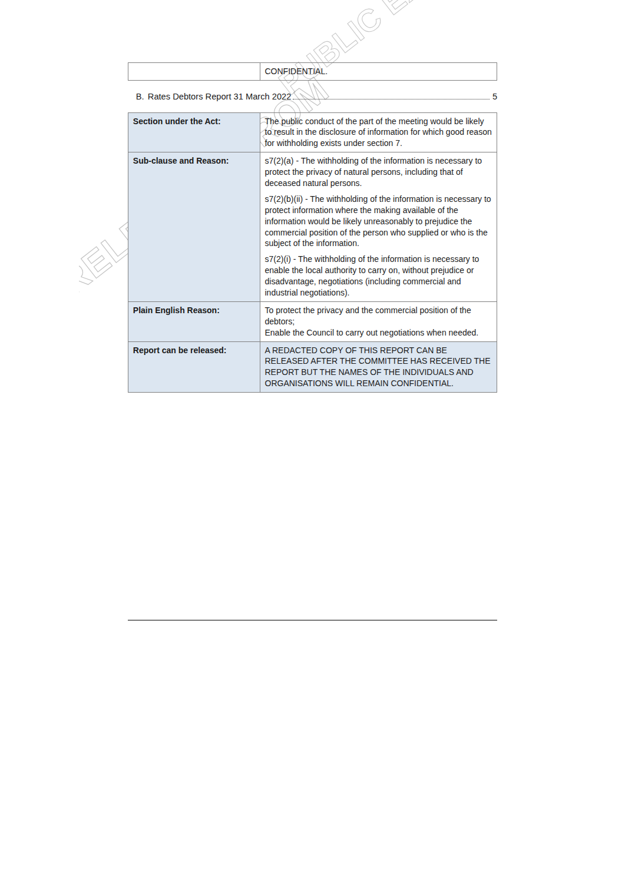RELEASED FROM
public
PUBLIC EXCLUDED
| | CONFIDENTIAL. |
B. Rates Debtors Report 31 March 2022 5
| Section under the Act: | The public conduct of the part of the meeting would be likely to result in the disclosure of information for which good reason for withholding exists under section 7. |
| Sub-clause and Reason: | s7(2)(a) - The withholding of the information is necessary to protect the privacy of natural persons, including that of deceased natural persons. s7(2)(b)(ii) - The withholding of the information is necessary to protect information where the making available of the information would be likely unreasonably to prejudice the commercial position of the person who supplied or who is the subject of the information. s7(2)(i) - The withholding of the information is necessary to enable the local authority to carry on, without prejudice or disadvantage, negotiations (including commercial and industrial negotiations). |
| Plain English Reason: | To protect the privacy and the commercial position of the debtors; Enable the Council to carry out negotiations when needed. |
| Report can be released: | A REDACTED COPY OF THIS REPORT CAN BE RELEASED AFTER THE COMMITTEE HAS RECEIVED THE REPORT BUT THE NAMES OF THE INDIVIDUALS AND ORGANISATIONS WILL REMAIN CONFIDENTIAL. |